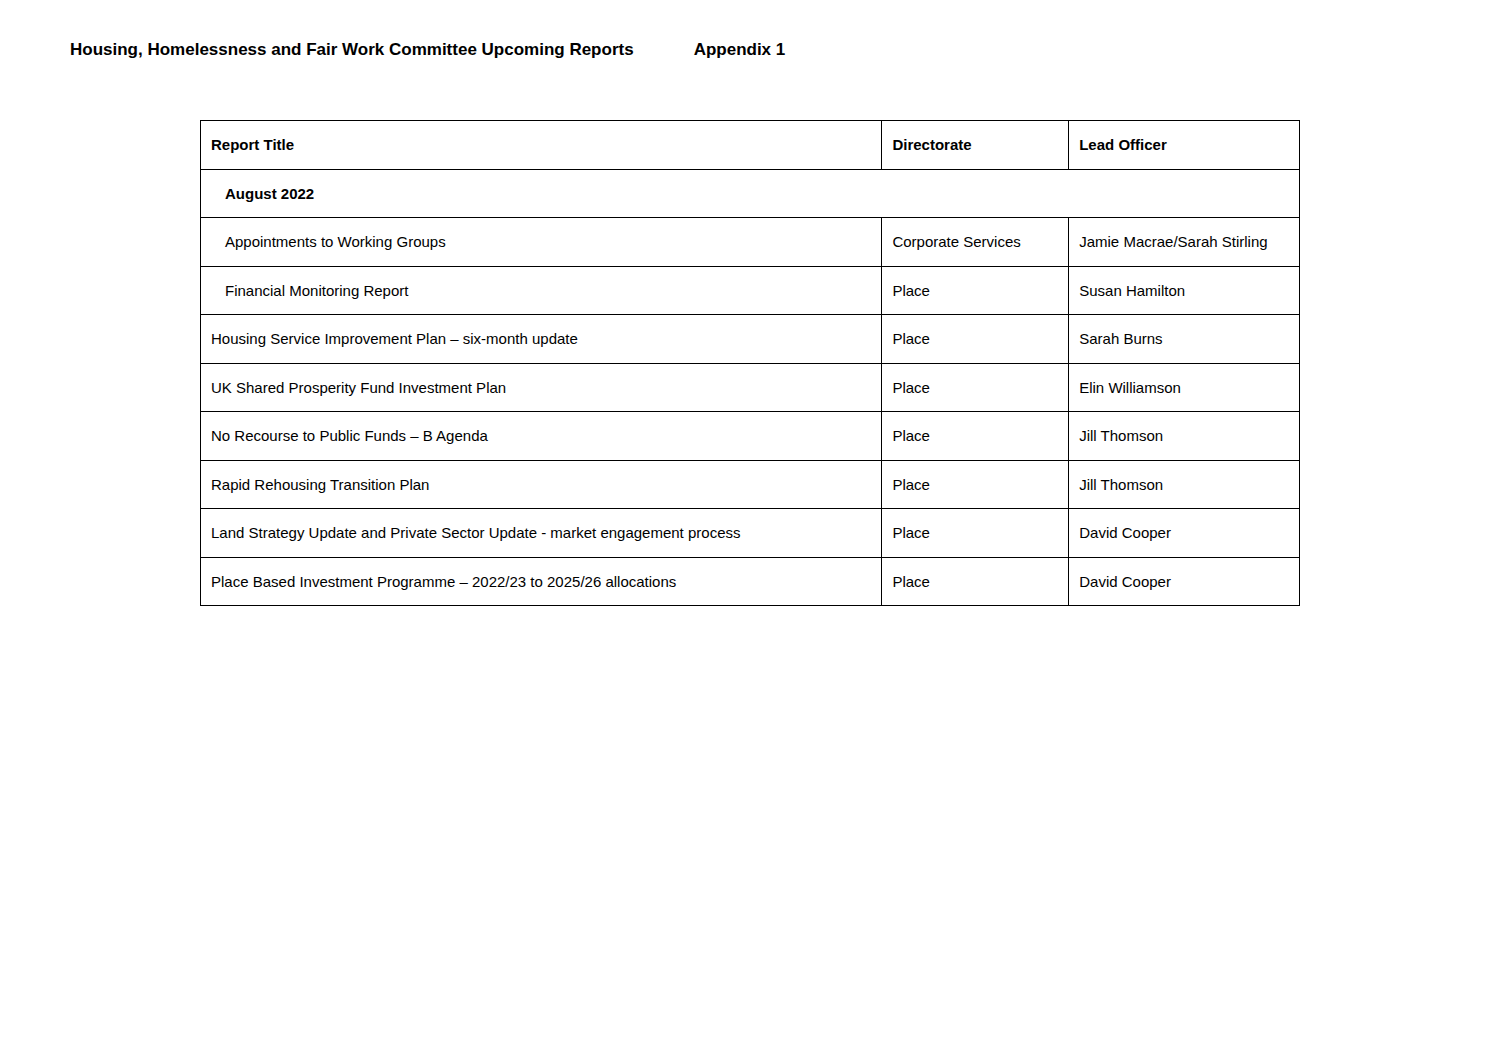Housing, Homelessness and Fair Work Committee Upcoming Reports
Appendix 1
| Report Title | Directorate | Lead Officer |
| --- | --- | --- |
| August 2022 |
| Appointments to Working Groups | Corporate Services | Jamie Macrae/Sarah Stirling |
| Financial Monitoring Report | Place | Susan Hamilton |
| Housing Service Improvement Plan – six-month update | Place | Sarah Burns |
| UK Shared Prosperity Fund Investment Plan | Place | Elin Williamson |
| No Recourse to Public Funds – B Agenda | Place | Jill Thomson |
| Rapid Rehousing Transition Plan | Place | Jill Thomson |
| Land Strategy Update and Private Sector Update - market engagement process | Place | David Cooper |
| Place Based Investment Programme – 2022/23 to 2025/26 allocations | Place | David Cooper |